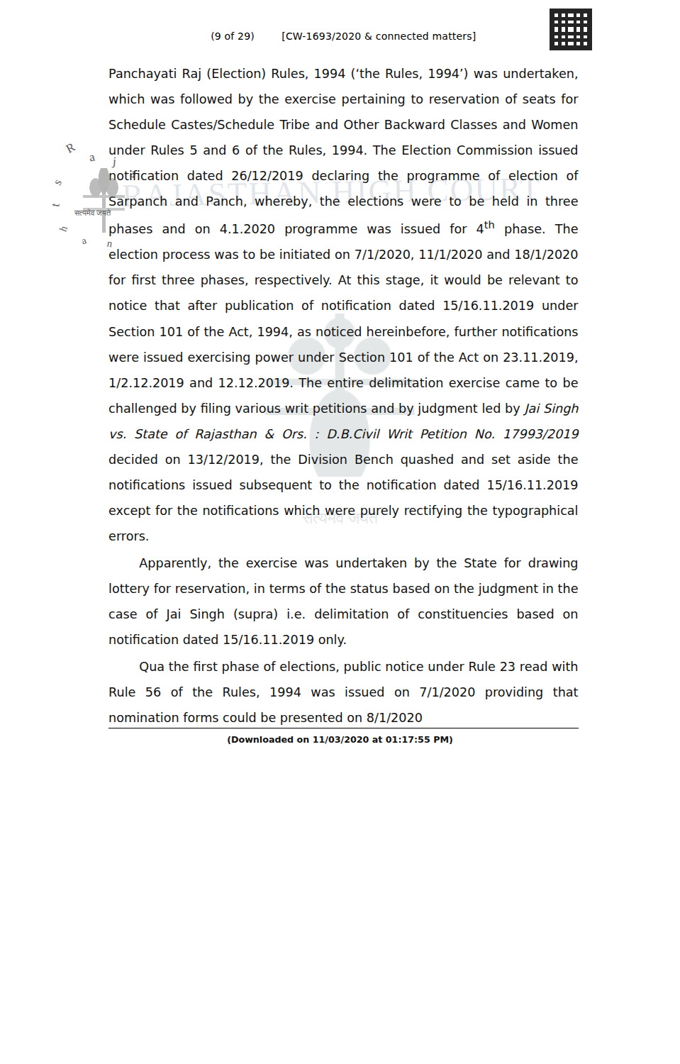(9 of 29) [CW-1693/2020 & connected matters]
RAJASTHAN HIGH COURT
सत्यमेव जयते
R
a
j
a
s
t
h
a
n
सत्यमेव जयते
Panchayati Raj (Election) Rules, 1994 (‘the Rules, 1994’) was undertaken, which was followed by the exercise pertaining to reservation of seats for Schedule Castes/Schedule Tribe and Other Backward Classes and Women under Rules 5 and 6 of the Rules, 1994. The Election Commission issued notification dated 26/12/2019 declaring the programme of election of Sarpanch and Panch, whereby, the elections were to be held in three phases and on 4.1.2020 programme was issued for 4th phase. The election process was to be initiated on 7/1/2020, 11/1/2020 and 18/1/2020 for first three phases, respectively. At this stage, it would be relevant to notice that after publication of notification dated 15/16.11.2019 under Section 101 of the Act, 1994, as noticed hereinbefore, further notifications were issued exercising power under Section 101 of the Act on 23.11.2019, 1/2.12.2019 and 12.12.2019. The entire delimitation exercise came to be challenged by filing various writ petitions and by judgment led by Jai Singh vs. State of Rajasthan & Ors. : D.B.Civil Writ Petition No. 17993/2019 decided on 13/12/2019, the Division Bench quashed and set aside the notifications issued subsequent to the notification dated 15/16.11.2019 except for the notifications which were purely rectifying the typographical errors.
Apparently, the exercise was undertaken by the State for drawing lottery for reservation, in terms of the status based on the judgment in the case of Jai Singh (supra) i.e. delimitation of constituencies based on notification dated 15/16.11.2019 only.
Qua the first phase of elections, public notice under Rule 23 read with Rule 56 of the Rules, 1994 was issued on 7/1/2020 providing that nomination forms could be presented on 8/1/2020
(Downloaded on 11/03/2020 at 01:17:55 PM)